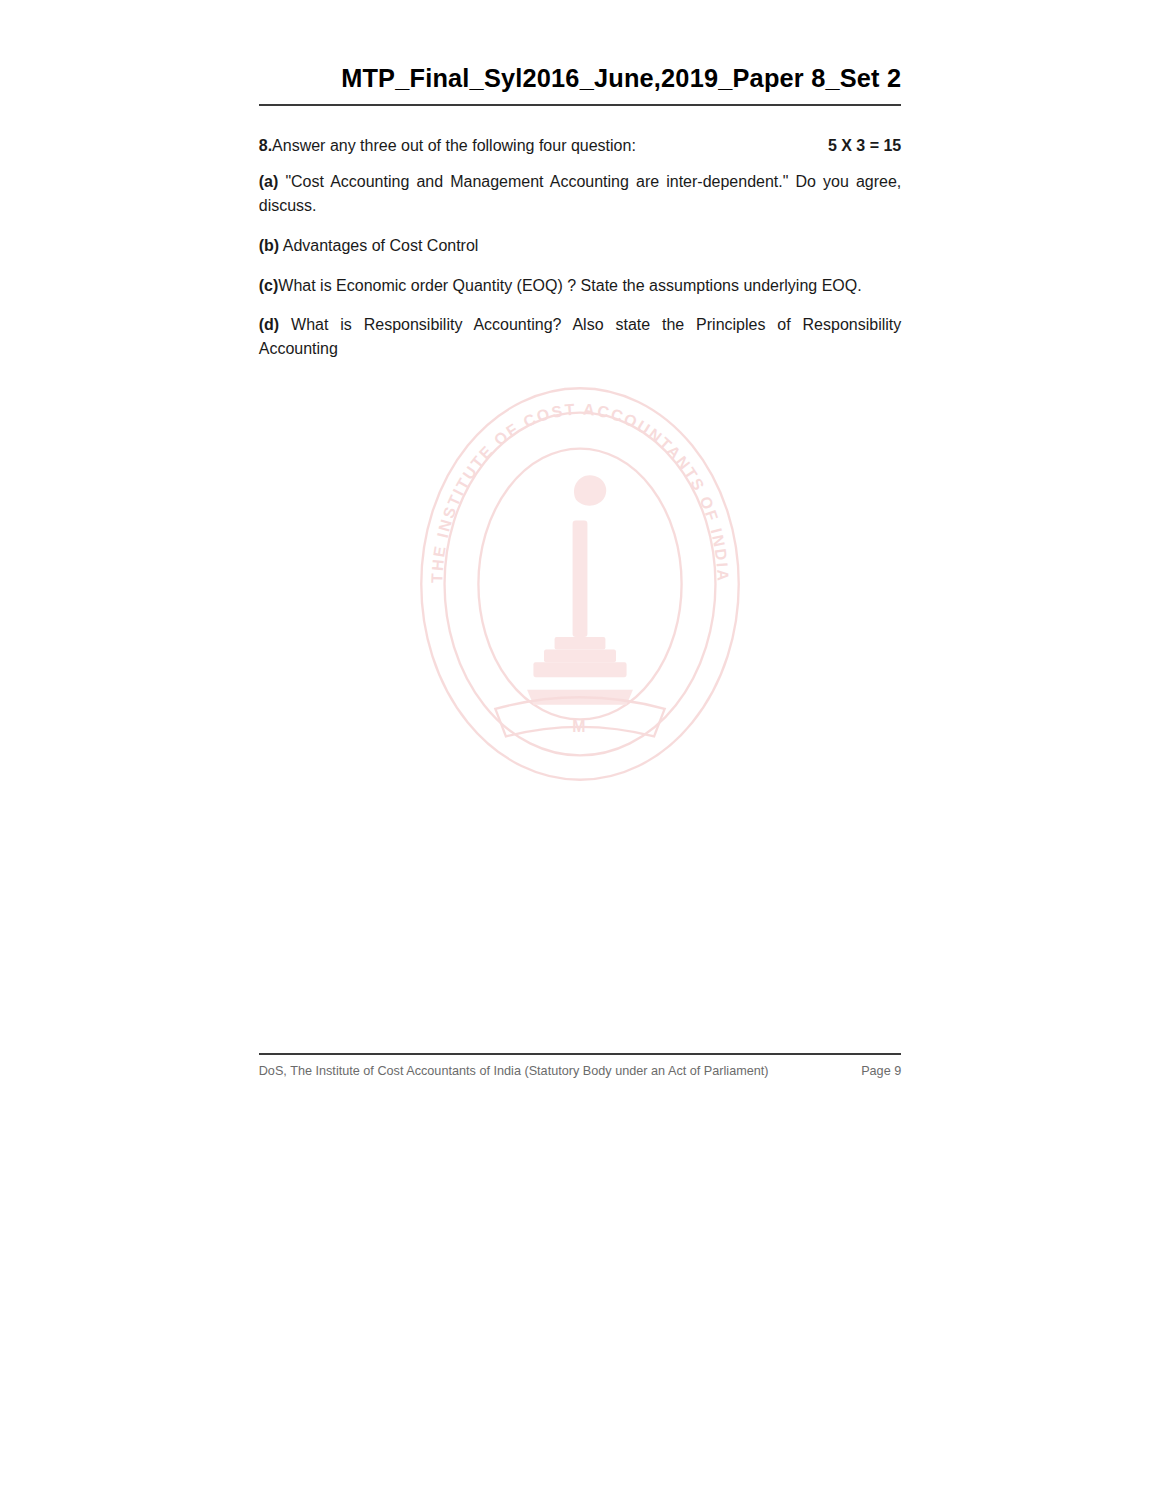MTP_Final_Syl2016_June,2019_Paper 8_Set 2
M THE INSTITUTE OF COST ACCOUNTANTS OF INDIA
8. Answer any three out of the following four question:
5 X 3 = 15
(a) "Cost Accounting and Management Accounting are inter-dependent." Do you agree, discuss.
(b) Advantages of Cost Control
(c) What is Economic order Quantity (EOQ) ? State the assumptions underlying EOQ.
(d) What is Responsibility Accounting? Also state the Principles of Responsibility Accounting
DoS, The Institute of Cost Accountants of India (Statutory Body under an Act of Parliament)
Page 9